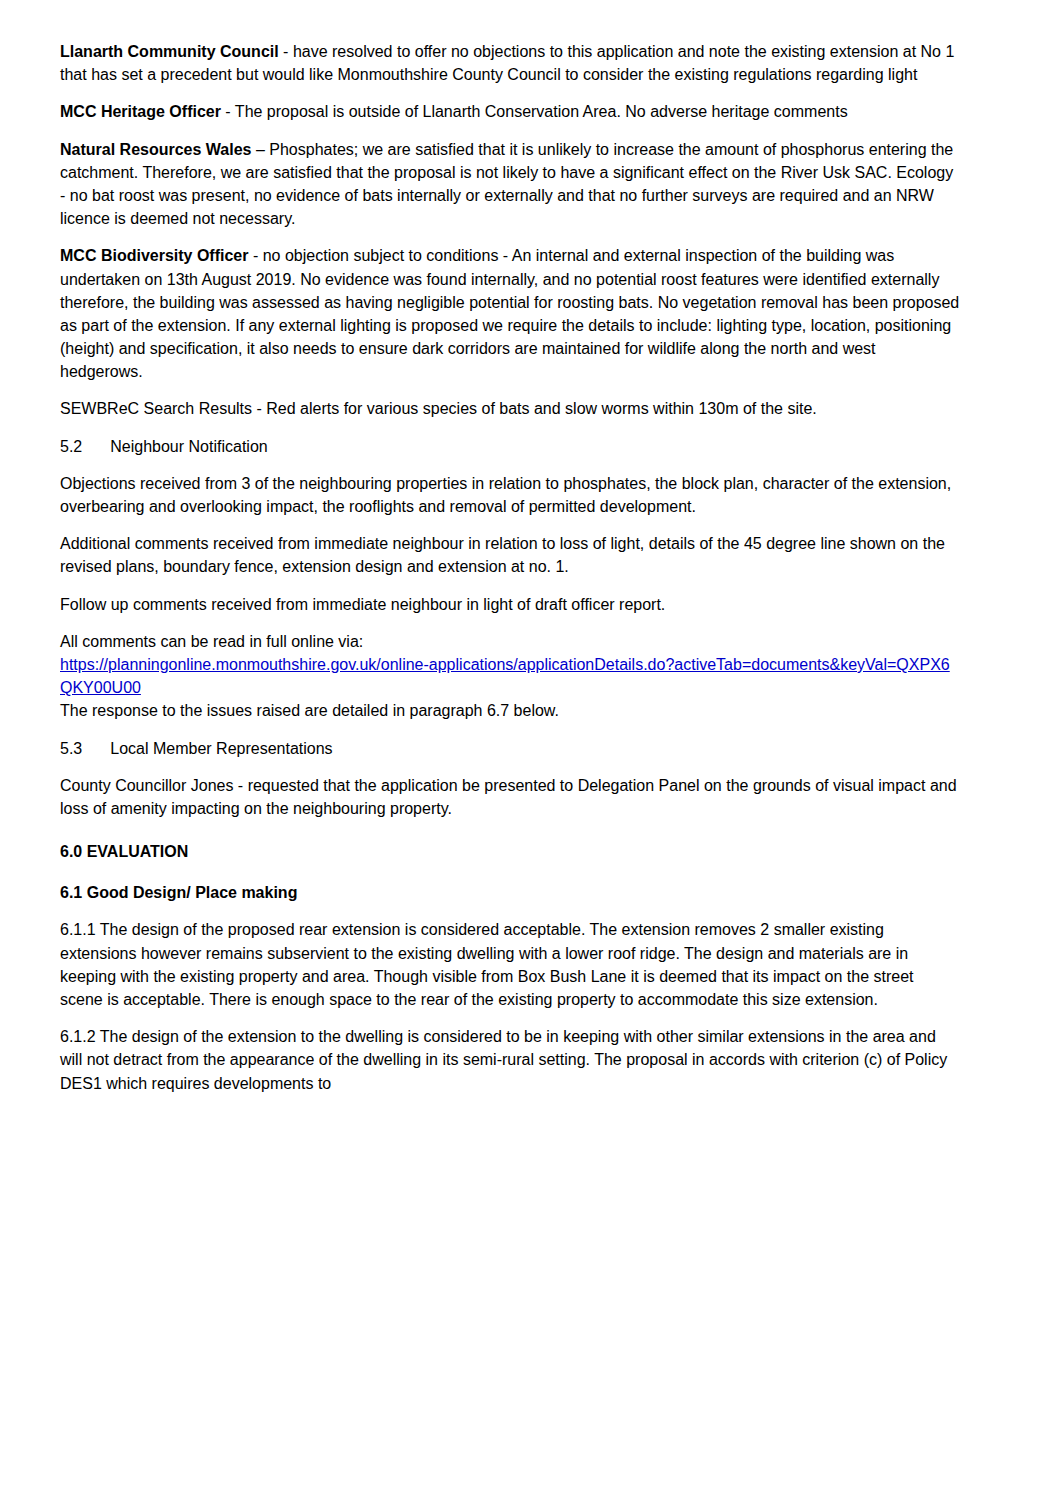Llanarth Community Council - have resolved to offer no objections to this application and note the existing extension at No 1 that has set a precedent but would like Monmouthshire County Council to consider the existing regulations regarding light
MCC Heritage Officer - The proposal is outside of Llanarth Conservation Area. No adverse heritage comments
Natural Resources Wales – Phosphates; we are satisfied that it is unlikely to increase the amount of phosphorus entering the catchment. Therefore, we are satisfied that the proposal is not likely to have a significant effect on the River Usk SAC. Ecology - no bat roost was present, no evidence of bats internally or externally and that no further surveys are required and an NRW licence is deemed not necessary.
MCC Biodiversity Officer - no objection subject to conditions - An internal and external inspection of the building was undertaken on 13th August 2019. No evidence was found internally, and no potential roost features were identified externally therefore, the building was assessed as having negligible potential for roosting bats. No vegetation removal has been proposed as part of the extension. If any external lighting is proposed we require the details to include: lighting type, location, positioning (height) and specification, it also needs to ensure dark corridors are maintained for wildlife along the north and west hedgerows.
SEWBReC Search Results - Red alerts for various species of bats and slow worms within 130m of the site.
5.2 Neighbour Notification
Objections received from 3 of the neighbouring properties in relation to phosphates, the block plan, character of the extension, overbearing and overlooking impact, the rooflights and removal of permitted development.
Additional comments received from immediate neighbour in relation to loss of light, details of the 45 degree line shown on the revised plans, boundary fence, extension design and extension at no. 1.
Follow up comments received from immediate neighbour in light of draft officer report.
All comments can be read in full online via:
https://planningonline.monmouthshire.gov.uk/online-applications/applicationDetails.do?activeTab=documents&keyVal=QXPX6QKY00U00
The response to the issues raised are detailed in paragraph 6.7 below.
5.3 Local Member Representations
County Councillor Jones - requested that the application be presented to Delegation Panel on the grounds of visual impact and loss of amenity impacting on the neighbouring property.
6.0 EVALUATION
6.1 Good Design/ Place making
6.1.1 The design of the proposed rear extension is considered acceptable. The extension removes 2 smaller existing extensions however remains subservient to the existing dwelling with a lower roof ridge. The design and materials are in keeping with the existing property and area. Though visible from Box Bush Lane it is deemed that its impact on the street scene is acceptable. There is enough space to the rear of the existing property to accommodate this size extension.
6.1.2 The design of the extension to the dwelling is considered to be in keeping with other similar extensions in the area and will not detract from the appearance of the dwelling in its semi-rural setting. The proposal in accords with criterion (c) of Policy DES1 which requires developments to